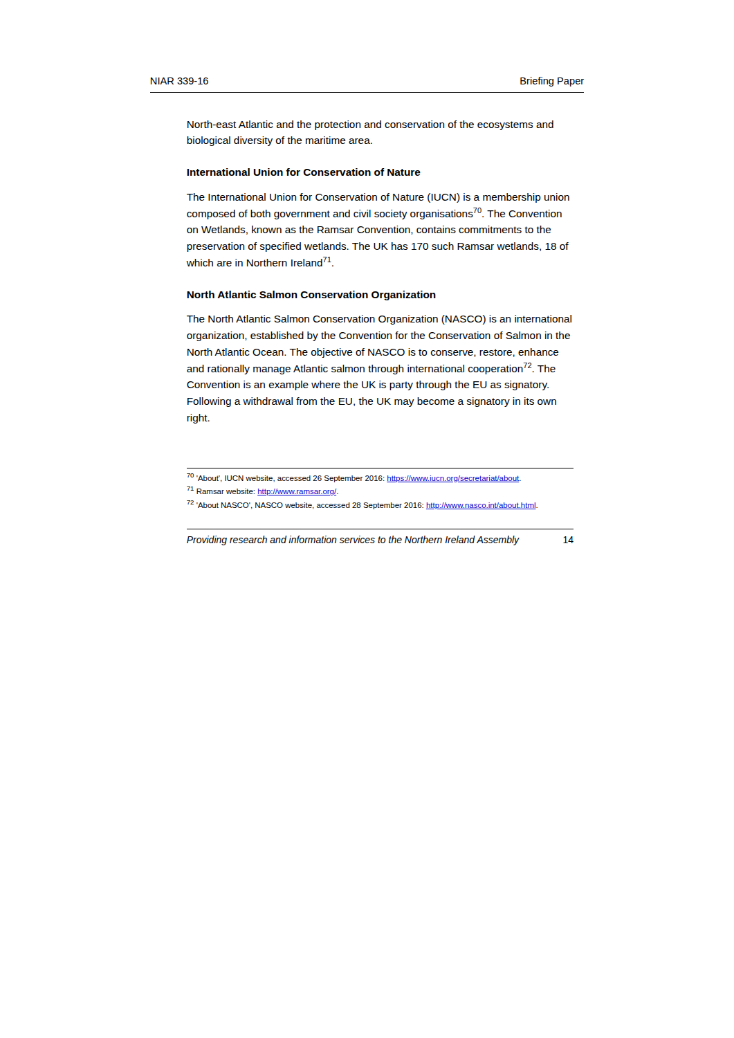NIAR 339-16
Briefing Paper
North-east Atlantic and the protection and conservation of the ecosystems and biological diversity of the maritime area.
International Union for Conservation of Nature
The International Union for Conservation of Nature (IUCN) is a membership union composed of both government and civil society organisations70. The Convention on Wetlands, known as the Ramsar Convention, contains commitments to the preservation of specified wetlands. The UK has 170 such Ramsar wetlands, 18 of which are in Northern Ireland71.
North Atlantic Salmon Conservation Organization
The North Atlantic Salmon Conservation Organization (NASCO) is an international organization, established by the Convention for the Conservation of Salmon in the North Atlantic Ocean. The objective of NASCO is to conserve, restore, enhance and rationally manage Atlantic salmon through international cooperation72. The Convention is an example where the UK is party through the EU as signatory. Following a withdrawal from the EU, the UK may become a signatory in its own right.
70 'About', IUCN website, accessed 26 September 2016: https://www.iucn.org/secretariat/about.
71 Ramsar website: http://www.ramsar.org/.
72 'About NASCO', NASCO website, accessed 28 September 2016: http://www.nasco.int/about.html.
Providing research and information services to the Northern Ireland Assembly
14